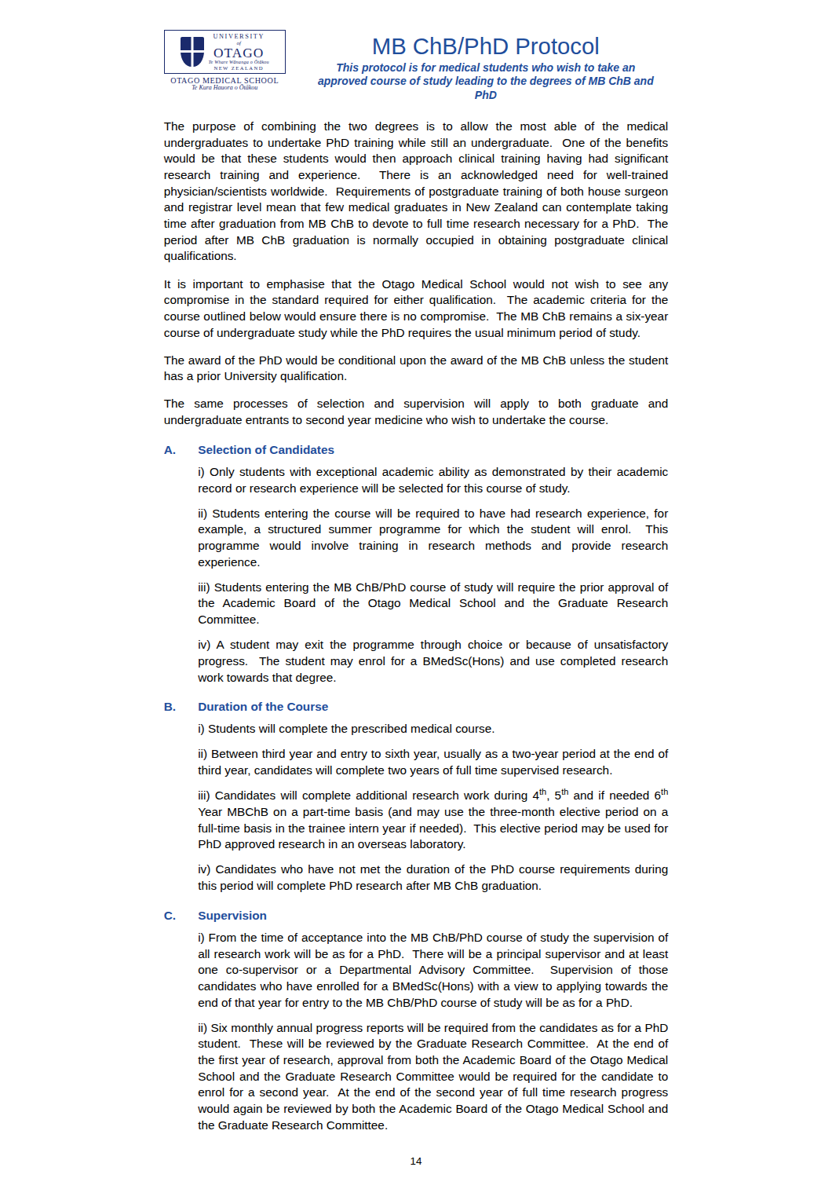University
of
Otago
Te Whare Wānanga o Ōtākou
New Zealand
Otago Medical School
Te Kura Hauora o Ōtākou
MB ChB/PhD Protocol
This protocol is for medical students who wish to take an approved course of study leading to the degrees of MB ChB and PhD
The purpose of combining the two degrees is to allow the most able of the medical undergraduates to undertake PhD training while still an undergraduate. One of the benefits would be that these students would then approach clinical training having had significant research training and experience. There is an acknowledged need for well-trained physician/scientists worldwide. Requirements of postgraduate training of both house surgeon and registrar level mean that few medical graduates in New Zealand can contemplate taking time after graduation from MB ChB to devote to full time research necessary for a PhD. The period after MB ChB graduation is normally occupied in obtaining postgraduate clinical qualifications.
It is important to emphasise that the Otago Medical School would not wish to see any compromise in the standard required for either qualification. The academic criteria for the course outlined below would ensure there is no compromise. The MB ChB remains a six-year course of undergraduate study while the PhD requires the usual minimum period of study.
The award of the PhD would be conditional upon the award of the MB ChB unless the student has a prior University qualification.
The same processes of selection and supervision will apply to both graduate and undergraduate entrants to second year medicine who wish to undertake the course.
A. Selection of Candidates
i) Only students with exceptional academic ability as demonstrated by their academic record or research experience will be selected for this course of study.
ii) Students entering the course will be required to have had research experience, for example, a structured summer programme for which the student will enrol. This programme would involve training in research methods and provide research experience.
iii) Students entering the MB ChB/PhD course of study will require the prior approval of the Academic Board of the Otago Medical School and the Graduate Research Committee.
iv) A student may exit the programme through choice or because of unsatisfactory progress. The student may enrol for a BMedSc(Hons) and use completed research work towards that degree.
B. Duration of the Course
i) Students will complete the prescribed medical course.
ii) Between third year and entry to sixth year, usually as a two-year period at the end of third year, candidates will complete two years of full time supervised research.
iii) Candidates will complete additional research work during 4th, 5th and if needed 6th Year MBChB on a part-time basis (and may use the three-month elective period on a full-time basis in the trainee intern year if needed). This elective period may be used for PhD approved research in an overseas laboratory.
iv) Candidates who have not met the duration of the PhD course requirements during this period will complete PhD research after MB ChB graduation.
C. Supervision
i) From the time of acceptance into the MB ChB/PhD course of study the supervision of all research work will be as for a PhD. There will be a principal supervisor and at least one co-supervisor or a Departmental Advisory Committee. Supervision of those candidates who have enrolled for a BMedSc(Hons) with a view to applying towards the end of that year for entry to the MB ChB/PhD course of study will be as for a PhD.
ii) Six monthly annual progress reports will be required from the candidates as for a PhD student. These will be reviewed by the Graduate Research Committee. At the end of the first year of research, approval from both the Academic Board of the Otago Medical School and the Graduate Research Committee would be required for the candidate to enrol for a second year. At the end of the second year of full time research progress would again be reviewed by both the Academic Board of the Otago Medical School and the Graduate Research Committee.
14